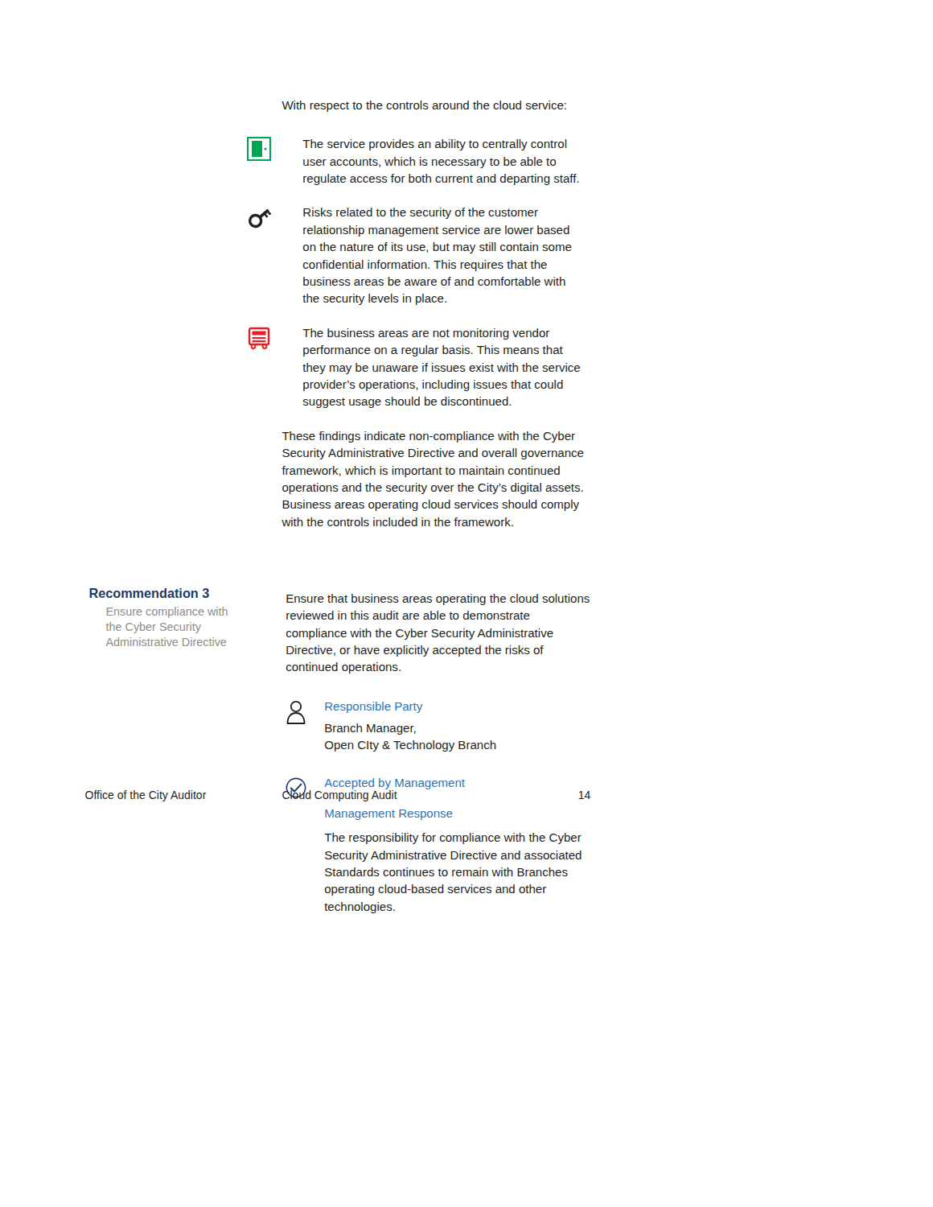With respect to the controls around the cloud service:
The service provides an ability to centrally control user accounts, which is necessary to be able to regulate access for both current and departing staff.
Risks related to the security of the customer relationship management service are lower based on the nature of its use, but may still contain some confidential information. This requires that the business areas be aware of and comfortable with the security levels in place.
The business areas are not monitoring vendor performance on a regular basis. This means that they may be unaware if issues exist with the service provider’s operations, including issues that could suggest usage should be discontinued.
These findings indicate non-compliance with the Cyber Security Administrative Directive and overall governance framework, which is important to maintain continued operations and the security over the City’s digital assets. Business areas operating cloud services should comply with the controls included in the framework.
Recommendation 3
Ensure compliance with the Cyber Security Administrative Directive
Ensure that business areas operating the cloud solutions reviewed in this audit are able to demonstrate compliance with the Cyber Security Administrative Directive, or have explicitly accepted the risks of continued operations.
Responsible Party
Branch Manager,
Open CIty & Technology Branch
Accepted by Management
Management Response
The responsibility for compliance with the Cyber Security Administrative Directive and associated Standards continues to remain with Branches operating cloud-based services and other technologies.
Office of the City Auditor
Cloud Compu​ting Audit
14